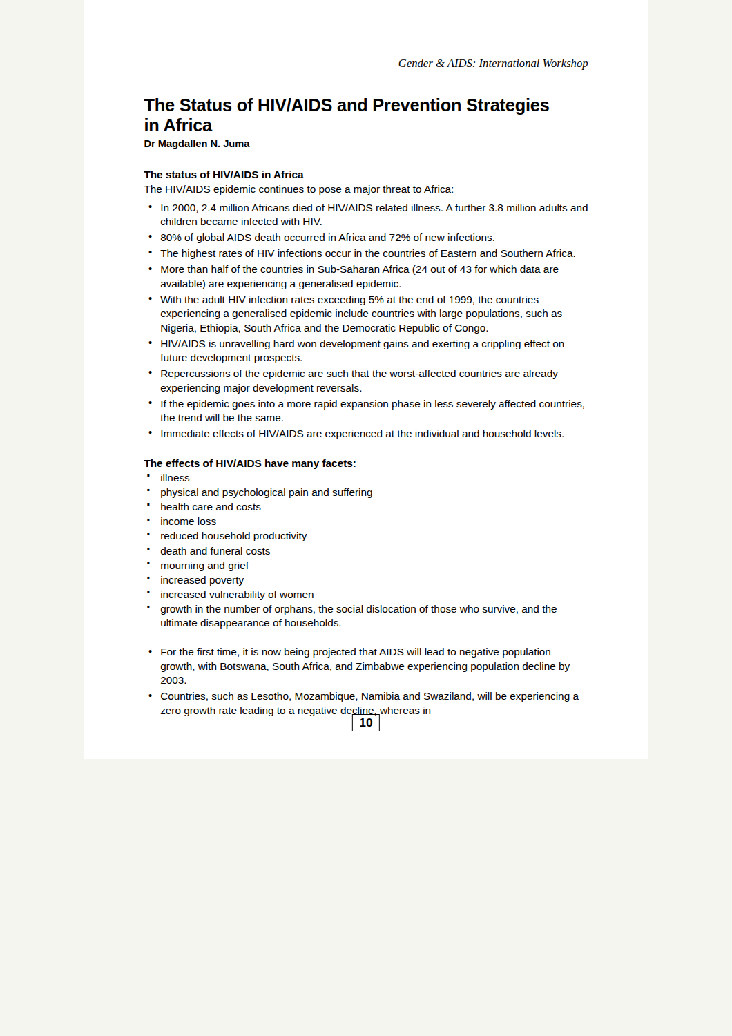Gender & AIDS: International Workshop
The Status of HIV/AIDS and Prevention Strategies
in Africa
Dr Magdallen N. Juma
The status of HIV/AIDS in Africa
The HIV/AIDS epidemic continues to pose a major threat to Africa:
In 2000, 2.4 million Africans died of HIV/AIDS related illness. A further 3.8 million adults and children became infected with HIV.
80% of global AIDS death occurred in Africa and 72% of new infections.
The highest rates of HIV infections occur in the countries of Eastern and Southern Africa.
More than half of the countries in Sub-Saharan Africa (24 out of 43 for which data are available) are experiencing a generalised epidemic.
With the adult HIV infection rates exceeding 5% at the end of 1999, the countries experiencing a generalised epidemic include countries with large populations, such as Nigeria, Ethiopia, South Africa and the Democratic Republic of Congo.
HIV/AIDS is unravelling hard won development gains and exerting a crippling effect on future development prospects.
Repercussions of the epidemic are such that the worst-affected countries are already experiencing major development reversals.
If the epidemic goes into a more rapid expansion phase in less severely affected countries, the trend will be the same.
Immediate effects of HIV/AIDS are experienced at the individual and household levels.
The effects of HIV/AIDS have many facets:
illness
physical and psychological pain and suffering
health care and costs
income loss
reduced household productivity
death and funeral costs
mourning and grief
increased poverty
increased vulnerability of women
growth in the number of orphans, the social dislocation of those who survive, and the ultimate disappearance of households.
For the first time, it is now being projected that AIDS will lead to negative population growth, with Botswana, South Africa, and Zimbabwe experiencing population decline by 2003.
Countries, such as Lesotho, Mozambique, Namibia and Swaziland, will be experiencing a zero growth rate leading to a negative decline, whereas in
10